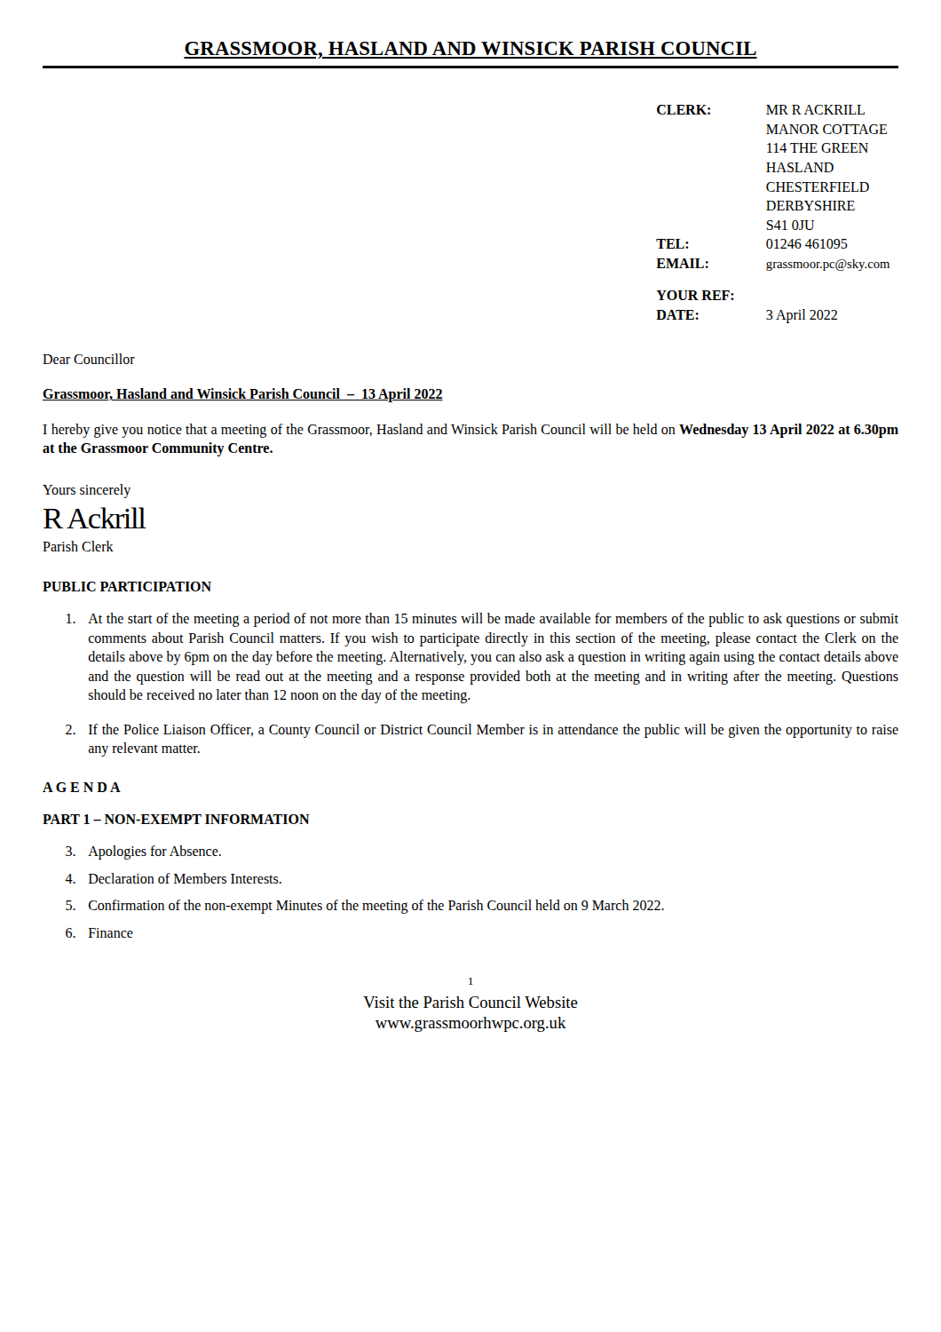GRASSMOOR, HASLAND AND WINSICK PARISH COUNCIL
| CLERK: | MR R ACKRILL |
| | MANOR COTTAGE |
| | 114 THE GREEN |
| | HASLAND |
| | CHESTERFIELD |
| | DERBYSHIRE |
| | S41 0JU |
| TEL: | 01246 461095 |
| EMAIL: | grassmoor.pc@sky.com |
| YOUR REF: | |
| DATE: | 3 April 2022 |
Dear Councillor
Grassmoor, Hasland and Winsick Parish Council – 13 April 2022
I hereby give you notice that a meeting of the Grassmoor, Hasland and Winsick Parish Council will be held on Wednesday 13 April 2022 at 6.30pm at the Grassmoor Community Centre.
Yours sincerely
R Ackrill
Parish Clerk
PUBLIC PARTICIPATION
At the start of the meeting a period of not more than 15 minutes will be made available for members of the public to ask questions or submit comments about Parish Council matters. If you wish to participate directly in this section of the meeting, please contact the Clerk on the details above by 6pm on the day before the meeting. Alternatively, you can also ask a question in writing again using the contact details above and the question will be read out at the meeting and a response provided both at the meeting and in writing after the meeting. Questions should be received no later than 12 noon on the day of the meeting.
If the Police Liaison Officer, a County Council or District Council Member is in attendance the public will be given the opportunity to raise any relevant matter.
A G E N D A
PART 1 – NON-EXEMPT INFORMATION
Apologies for Absence.
Declaration of Members Interests.
Confirmation of the non-exempt Minutes of the meeting of the Parish Council held on 9 March 2022.
Finance
1
Visit the Parish Council Website
www.grassmoorhwpc.org.uk